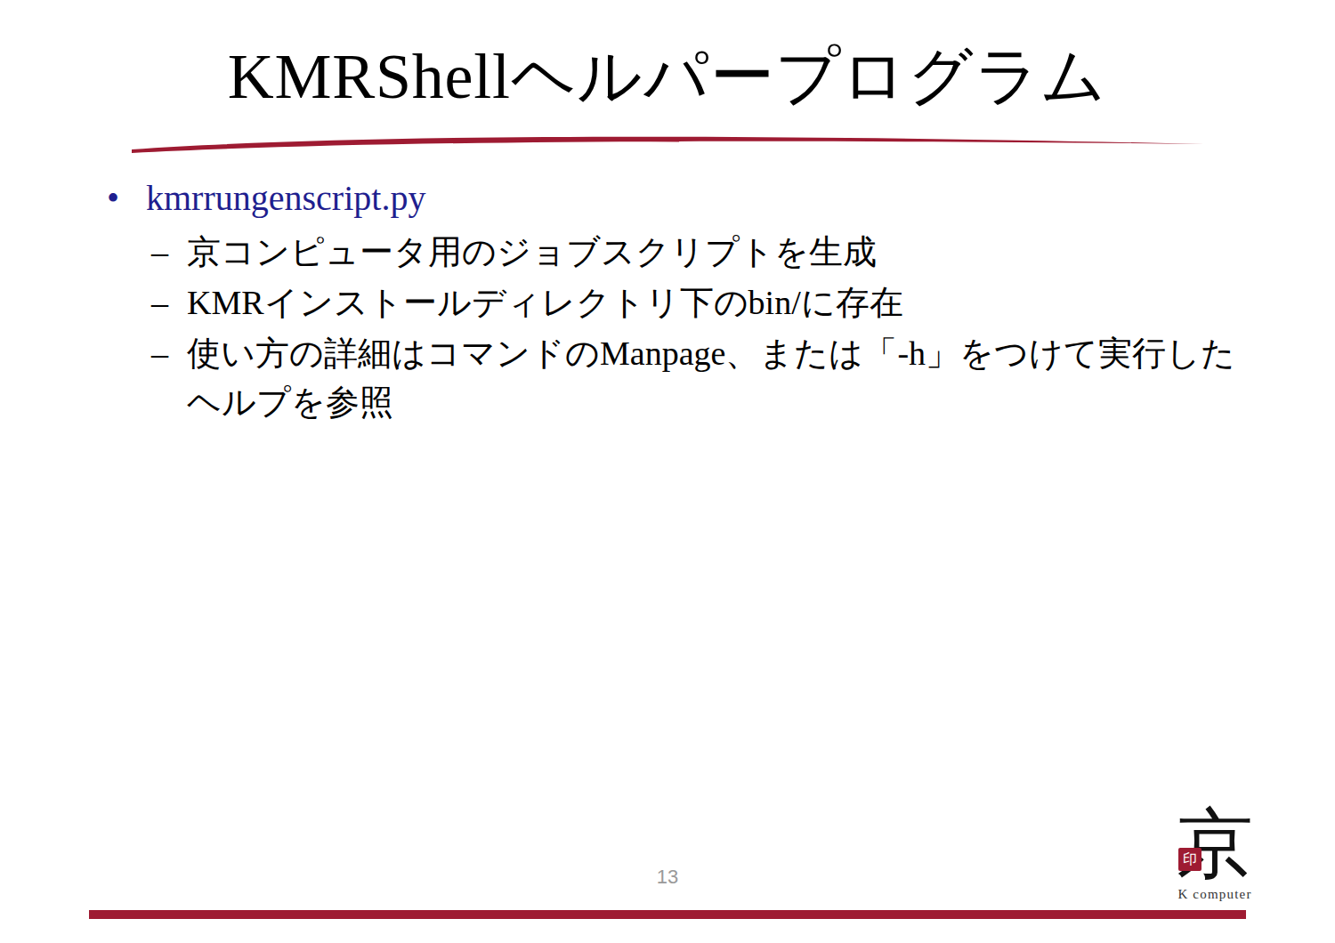KMRShellヘルパープログラム
kmrrungenscript.py
京コンピュータ用のジョブスクリプトを生成
KMRインストールディレクトリ下のbin/に存在
使い方の詳細はコマンドのManpage、または「-h」をつけて実行したヘルプを参照
13
京 印 K computer